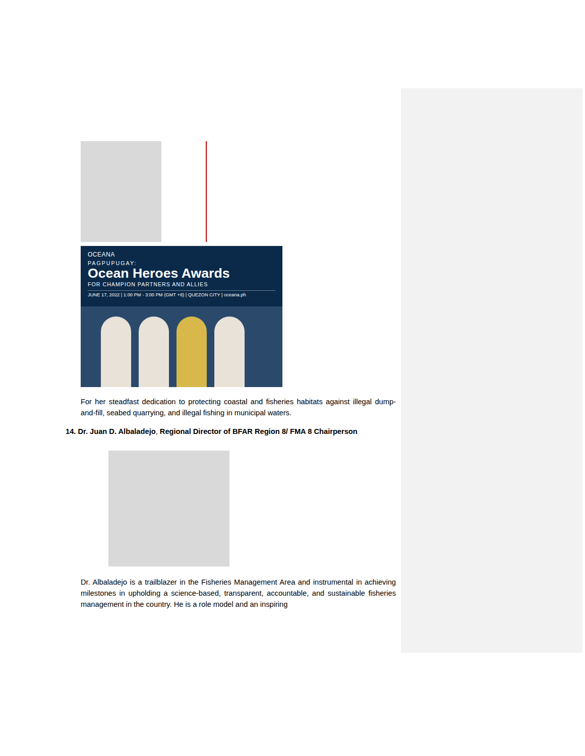OCEANA
PAGPUPUGAY:
Ocean Heroes Awards
FOR CHAMPION PARTNERS AND ALLIES
JUNE 17, 2022 | 1:00 PM - 3:00 PM (GMT +8) | QUEZON CITY | oceana.ph
For her steadfast dedication to protecting coastal and fisheries habitats against illegal dump-and-fill, seabed quarrying, and illegal fishing in municipal waters.
14. Dr. Juan D. Albaladejo, Regional Director of BFAR Region 8/ FMA 8 Chairperson
Dr. Albaladejo is a trailblazer in the Fisheries Management Area and instrumental in achieving milestones in upholding a science-based, transparent, accountable, and sustainable fisheries management in the country. He is a role model and an inspiring